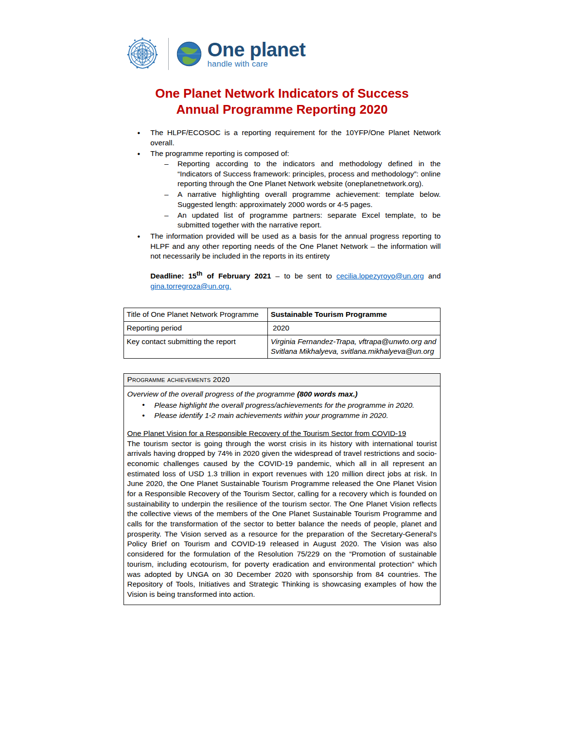One planet
handle with care
One Planet Network Indicators of Success Annual Programme Reporting 2020
The HLPF/ECOSOC is a reporting requirement for the 10YFP/One Planet Network overall.
The programme reporting is composed of:
Reporting according to the indicators and methodology defined in the “Indicators of Success framework: principles, process and methodology”: online reporting through the One Planet Network website (oneplanetnetwork.org).
A narrative highlighting overall programme achievement: template below. Suggested length: approximately 2000 words or 4-5 pages.
An updated list of programme partners: separate Excel template, to be submitted together with the narrative report.
The information provided will be used as a basis for the annual progress reporting to HLPF and any other reporting needs of the One Planet Network – the information will not necessarily be included in the reports in its entirety
Deadline: 15th of February 2021 – to be sent to cecilia.lopezyroyo@un.org and gina.torregroza@un.org.
| Title of One Planet Network Programme | Sustainable Tourism Programme |
| Reporting period | 2020 |
| Key contact submitting the report | Virginia Fernandez-Trapa, vftrapa@unwto.org and Svitlana Mikhalyeva, svitlana.mikhalyeva@un.org |
| Programme achievements 2020 |
| Overview of the overall progress of the programme (800 words max.) Please highlight the overall progress/achievements for the programme in 2020. Please identify 1-2 main achievements within your programme in 2020. One Planet Vision for a Responsible Recovery of the Tourism Sector from COVID-19 The tourism sector is going through the worst crisis in its history with international tourist arrivals having dropped by 74% in 2020 given the widespread of travel restrictions and socio-economic challenges caused by the COVID-19 pandemic, which all in all represent an estimated loss of USD 1.3 trillion in export revenues with 120 million direct jobs at risk. In June 2020, the One Planet Sustainable Tourism Programme released the One Planet Vision for a Responsible Recovery of the Tourism Sector, calling for a recovery which is founded on sustainability to underpin the resilience of the tourism sector. The One Planet Vision reflects the collective views of the members of the One Planet Sustainable Tourism Programme and calls for the transformation of the sector to better balance the needs of people, planet and prosperity. The Vision served as a resource for the preparation of the Secretary-General's Policy Brief on Tourism and COVID-19 released in August 2020. The Vision was also considered for the formulation of the Resolution 75/229 on the “Promotion of sustainable tourism, including ecotourism, for poverty eradication and environmental protection” which was adopted by UNGA on 30 December 2020 with sponsorship from 84 countries. The Repository of Tools, Initiatives and Strategic Thinking is showcasing examples of how the Vision is being transformed into action. |